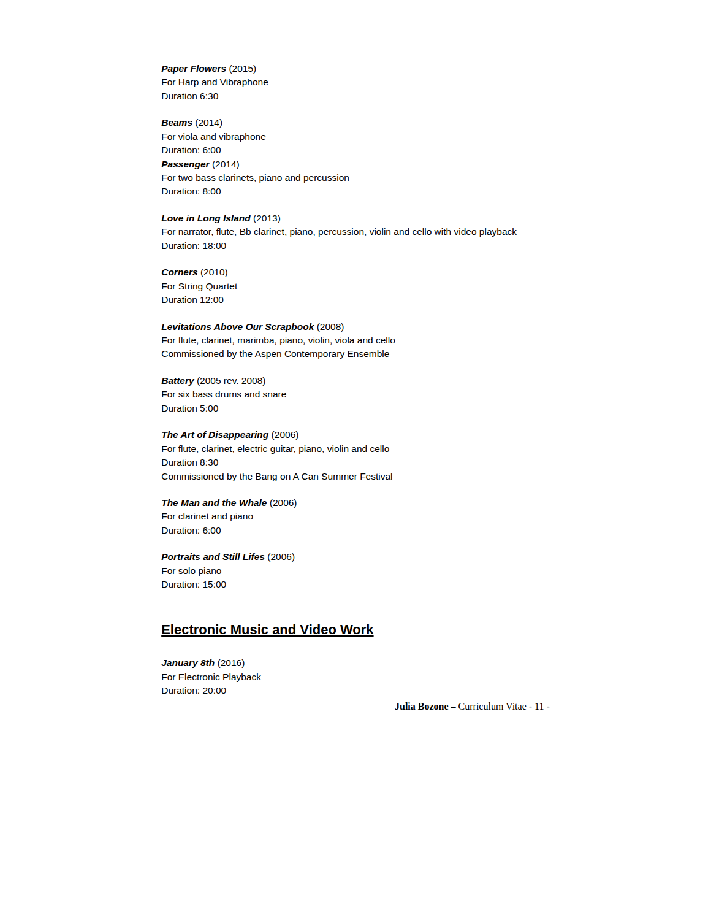Paper Flowers (2015)
For Harp and Vibraphone
Duration 6:30
Beams (2014)
For viola and vibraphone
Duration: 6:00
Passenger (2014)
For two bass clarinets, piano and percussion
Duration: 8:00
Love in Long Island (2013)
For narrator, flute, Bb clarinet, piano, percussion, violin and cello with video playback
Duration: 18:00
Corners (2010)
For String Quartet
Duration 12:00
Levitations Above Our Scrapbook (2008)
For flute, clarinet, marimba, piano, violin, viola and cello
Commissioned by the Aspen Contemporary Ensemble
Battery (2005 rev. 2008)
For six bass drums and snare
Duration 5:00
The Art of Disappearing (2006)
For flute, clarinet, electric guitar, piano, violin and cello
Duration 8:30
Commissioned by the Bang on A Can Summer Festival
The Man and the Whale (2006)
For clarinet and piano
Duration: 6:00
Portraits and Still Lifes (2006)
For solo piano
Duration: 15:00
Electronic Music and Video Work
January 8th (2016)
For Electronic Playback
Duration: 20:00
Julia Bozone – Curriculum Vitae - 11 -